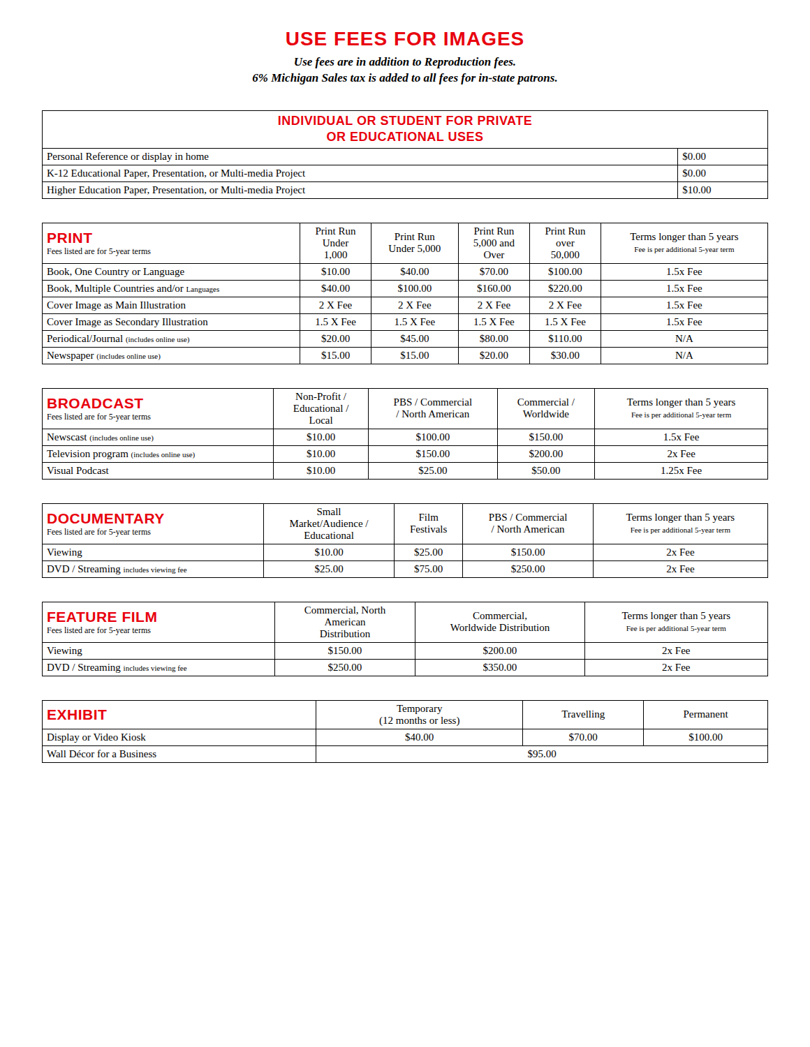USE FEES FOR IMAGES
Use fees are in addition to Reproduction fees.
6% Michigan Sales tax is added to all fees for in-state patrons.
| INDIVIDUAL OR STUDENT FOR PRIVATE OR EDUCATIONAL USES |
| Personal Reference or display in home | $0.00 |
| K-12 Educational Paper, Presentation, or Multi-media Project | $0.00 |
| Higher Education Paper, Presentation, or Multi-media Project | $10.00 |
| PRINT Fees listed are for 5-year terms | Print Run Under 1,000 | Print Run Under 5,000 | Print Run 5,000 and Over | Print Run over 50,000 | Terms longer than 5 years Fee is per additional 5-year term |
| Book, One Country or Language | $10.00 | $40.00 | $70.00 | $100.00 | 1.5x Fee |
| Book, Multiple Countries and/or Languages | $40.00 | $100.00 | $160.00 | $220.00 | 1.5x Fee |
| Cover Image as Main Illustration | 2 X Fee | 2 X Fee | 2 X Fee | 2 X Fee | 1.5x Fee |
| Cover Image as Secondary Illustration | 1.5 X Fee | 1.5 X Fee | 1.5 X Fee | 1.5 X Fee | 1.5x Fee |
| Periodical/Journal (includes online use) | $20.00 | $45.00 | $80.00 | $110.00 | N/A |
| Newspaper (includes online use) | $15.00 | $15.00 | $20.00 | $30.00 | N/A |
| BROADCAST Fees listed are for 5-year terms | Non-Profit / Educational / Local | PBS / Commercial / North American | Commercial / Worldwide | Terms longer than 5 years Fee is per additional 5-year term |
| Newscast (includes online use) | $10.00 | $100.00 | $150.00 | 1.5x Fee |
| Television program (includes online use) | $10.00 | $150.00 | $200.00 | 2x Fee |
| Visual Podcast | $10.00 | $25.00 | $50.00 | 1.25x Fee |
| DOCUMENTARY Fees listed are for 5-year terms | Small Market/Audience / Educational | Film Festivals | PBS / Commercial / North American | Terms longer than 5 years Fee is per additional 5-year term |
| Viewing | $10.00 | $25.00 | $150.00 | 2x Fee |
| DVD / Streaming includes viewing fee | $25.00 | $75.00 | $250.00 | 2x Fee |
| FEATURE FILM Fees listed are for 5-year terms | Commercial, North American Distribution | Commercial, Worldwide Distribution | Terms longer than 5 years Fee is per additional 5-year term |
| Viewing | $150.00 | $200.00 | 2x Fee |
| DVD / Streaming includes viewing fee | $250.00 | $350.00 | 2x Fee |
| EXHIBIT | Temporary (12 months or less) | Travelling | Permanent |
| Display or Video Kiosk | $40.00 | $70.00 | $100.00 |
| Wall Décor for a Business | $95.00 |